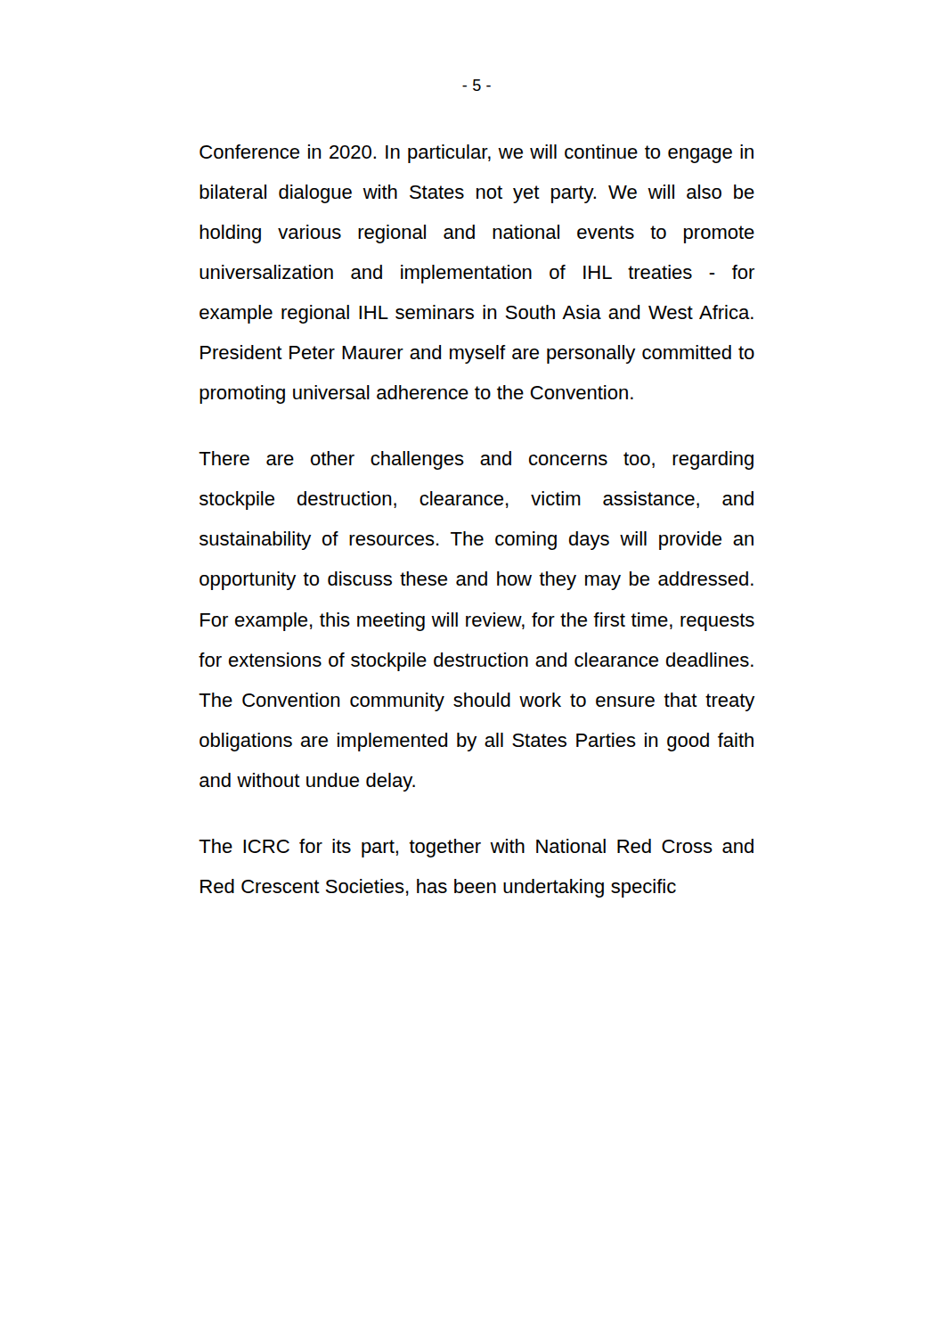- 5 -
Conference in 2020. In particular, we will continue to engage in bilateral dialogue with States not yet party. We will also be holding various regional and national events to promote universalization and implementation of IHL treaties - for example regional IHL seminars in South Asia and West Africa. President Peter Maurer and myself are personally committed to promoting universal adherence to the Convention.
There are other challenges and concerns too, regarding stockpile destruction, clearance, victim assistance, and sustainability of resources. The coming days will provide an opportunity to discuss these and how they may be addressed. For example, this meeting will review, for the first time, requests for extensions of stockpile destruction and clearance deadlines. The Convention community should work to ensure that treaty obligations are implemented by all States Parties in good faith and without undue delay.
The ICRC for its part, together with National Red Cross and Red Crescent Societies, has been undertaking specific